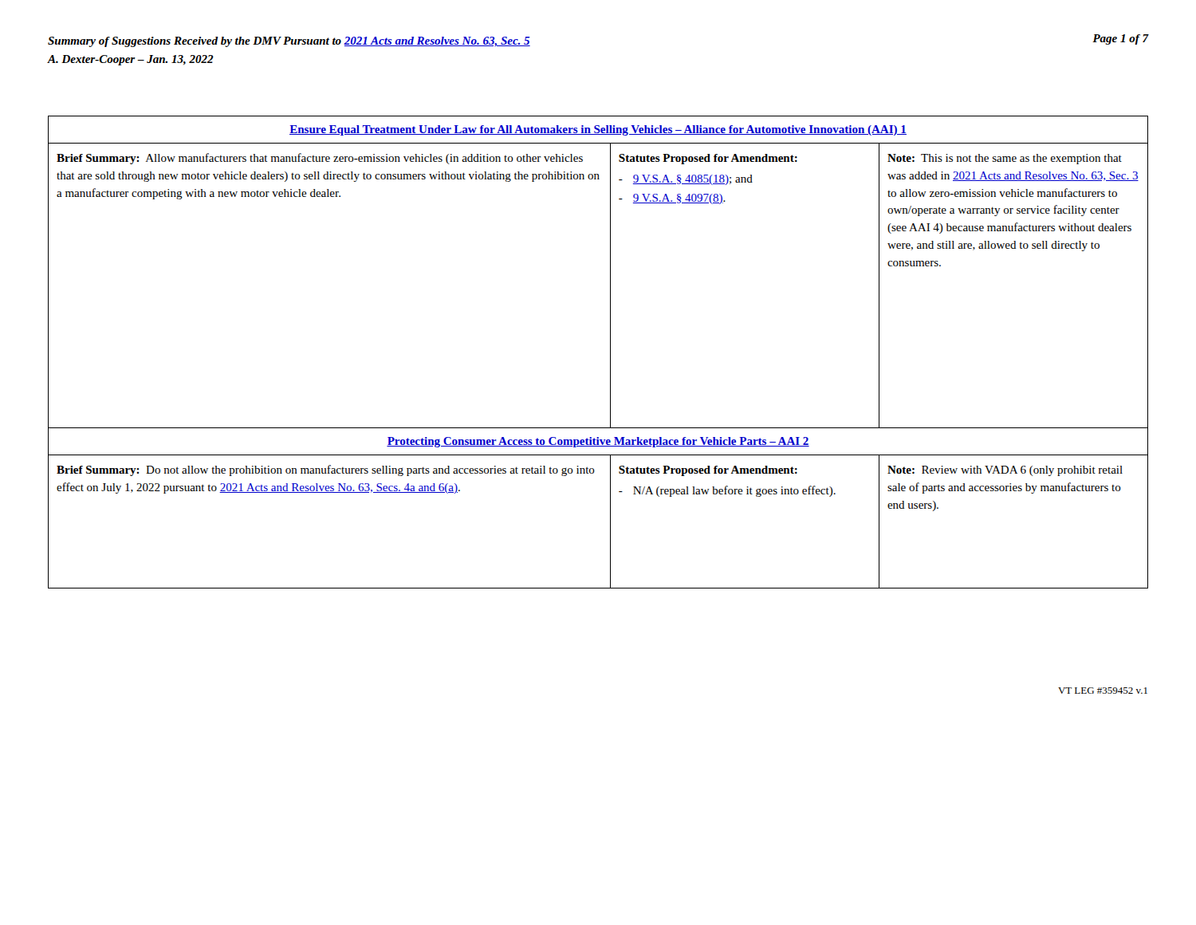Summary of Suggestions Received by the DMV Pursuant to 2021 Acts and Resolves No. 63, Sec. 5
A. Dexter-Cooper – Jan. 13, 2022
Page 1 of 7
| Ensure Equal Treatment Under Law for All Automakers in Selling Vehicles – Alliance for Automotive Innovation (AAI) 1 |
| Brief Summary: Allow manufacturers that manufacture zero-emission vehicles (in addition to other vehicles that are sold through new motor vehicle dealers) to sell directly to consumers without violating the prohibition on a manufacturer competing with a new motor vehicle dealer. | Statutes Proposed for Amendment: 9 V.S.A. § 4085(18) ; and 9 V.S.A. § 4097(8) . | Note: This is not the same as the exemption that was added in 2021 Acts and Resolves No. 63, Sec. 3 to allow zero-emission vehicle manufacturers to own/operate a warranty or service facility center (see AAI 4) because manufacturers without dealers were, and still are, allowed to sell directly to consumers. |
| Protecting Consumer Access to Competitive Marketplace for Vehicle Parts – AAI 2 |
| Brief Summary: Do not allow the prohibition on manufacturers selling parts and accessories at retail to go into effect on July 1, 2022 pursuant to 2021 Acts and Resolves No. 63, Secs. 4a and 6(a) . | Statutes Proposed for Amendment: N/A (repeal law before it goes into effect). | Note: Review with VADA 6 (only prohibit retail sale of parts and accessories by manufacturers to end users). |
VT LEG #359452 v.1